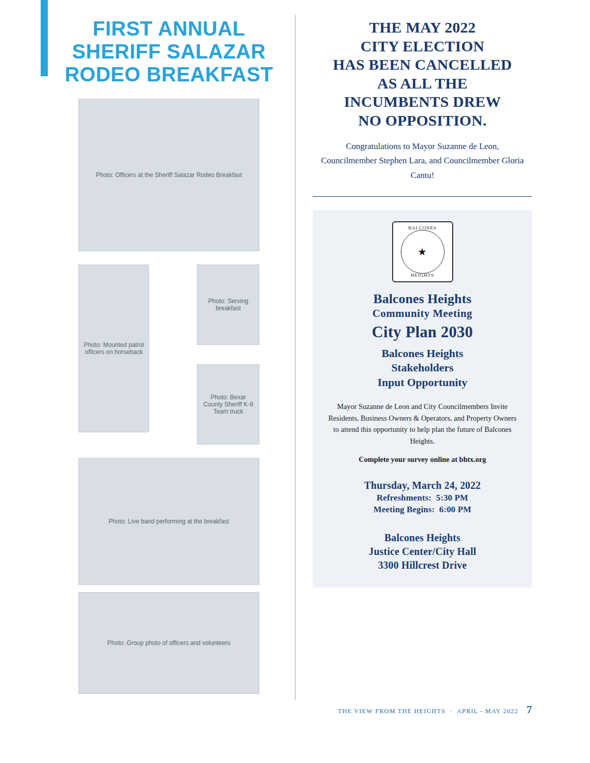First Annual
Sheriff Salazar
Rodeo Breakfast
Photo: Officers at the Sheriff Salazar Rodeo Breakfast
Photo: Mounted patrol officers on horseback
Photo: Serving breakfast
Photo: Bexar County Sheriff K-9 Team truck
Photo: Live band performing at the breakfast
Photo: Group photo of officers and volunteers
The May 2022
City Election
has been cancelled
as all the
incumbents drew
no opposition.
Congratulations to Mayor Suzanne de Leon, Councilmember Stephen Lara, and Councilmember Gloria Cantu!
BALCONES
★
HEIGHTS
Balcones Heights Community Meeting
City Plan 2030
Balcones Heights
Stakeholders
Input Opportunity
Mayor Suzanne de Leon and City Councilmembers Invite Residents, Business Owners & Operators, and Property Owners to attend this opportunity to help plan the future of Balcones Heights.
Complete your survey online at bhtx.org
Thursday, March 24, 2022 Refreshments: 5:30 PM Meeting Begins: 6:00 PM
Balcones Heights
Justice Center/City Hall
3300 Hillcrest Drive
The View from the Heights · April - May 2022
7